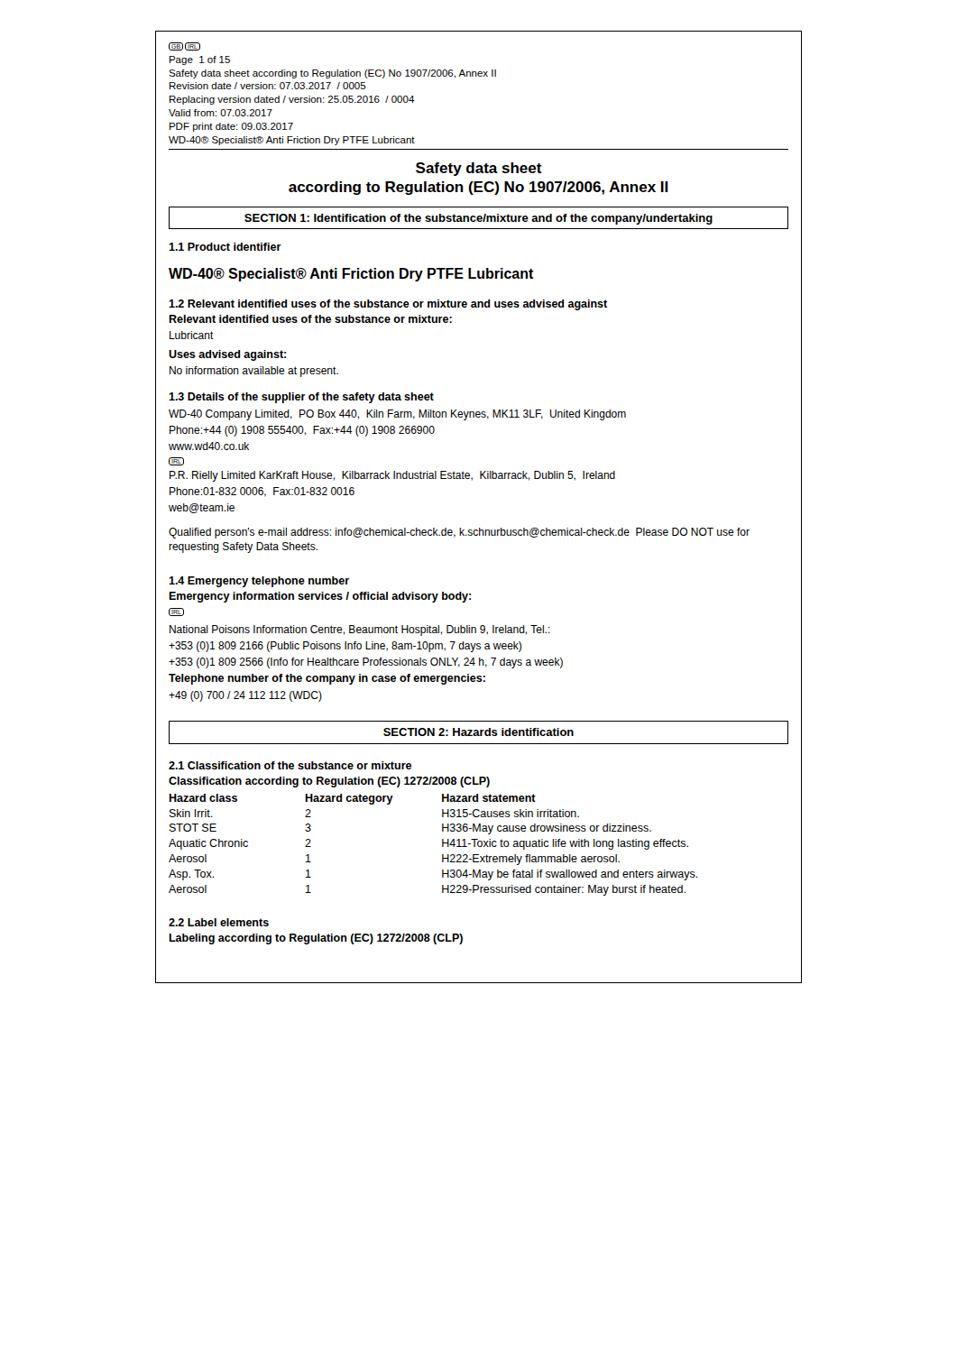GB IRL
Page 1 of 15
Safety data sheet according to Regulation (EC) No 1907/2006, Annex II
Revision date / version: 07.03.2017 / 0005
Replacing version dated / version: 25.05.2016 / 0004
Valid from: 07.03.2017
PDF print date: 09.03.2017
WD-40® Specialist® Anti Friction Dry PTFE Lubricant
Safety data sheet
according to Regulation (EC) No 1907/2006, Annex II
SECTION 1: Identification of the substance/mixture and of the company/undertaking
1.1 Product identifier
WD-40® Specialist® Anti Friction Dry PTFE Lubricant
1.2 Relevant identified uses of the substance or mixture and uses advised against
Relevant identified uses of the substance or mixture:
Lubricant
Uses advised against:
No information available at present.
1.3 Details of the supplier of the safety data sheet
WD-40 Company Limited, PO Box 440, Kiln Farm, Milton Keynes, MK11 3LF, United Kingdom
Phone:+44 (0) 1908 555400, Fax:+44 (0) 1908 266900
www.wd40.co.uk
IRL
P.R. Rielly Limited KarKraft House, Kilbarrack Industrial Estate, Kilbarrack, Dublin 5, Ireland
Phone:01-832 0006, Fax:01-832 0016
web@team.ie
Qualified person's e-mail address: info@chemical-check.de, k.schnurbusch@chemical-check.de Please DO NOT use for requesting Safety Data Sheets.
1.4 Emergency telephone number
Emergency information services / official advisory body:
IRL
National Poisons Information Centre, Beaumont Hospital, Dublin 9, Ireland, Tel.:
+353 (0)1 809 2166 (Public Poisons Info Line, 8am-10pm, 7 days a week)
+353 (0)1 809 2566 (Info for Healthcare Professionals ONLY, 24 h, 7 days a week)
Telephone number of the company in case of emergencies:
+49 (0) 700 / 24 112 112 (WDC)
SECTION 2: Hazards identification
2.1 Classification of the substance or mixture
Classification according to Regulation (EC) 1272/2008 (CLP)
| Hazard class | Hazard category | Hazard statement |
| --- | --- | --- |
| Skin Irrit. | 2 | H315-Causes skin irritation. |
| STOT SE | 3 | H336-May cause drowsiness or dizziness. |
| Aquatic Chronic | 2 | H411-Toxic to aquatic life with long lasting effects. |
| Aerosol | 1 | H222-Extremely flammable aerosol. |
| Asp. Tox. | 1 | H304-May be fatal if swallowed and enters airways. |
| Aerosol | 1 | H229-Pressurised container: May burst if heated. |
2.2 Label elements
Labeling according to Regulation (EC) 1272/2008 (CLP)